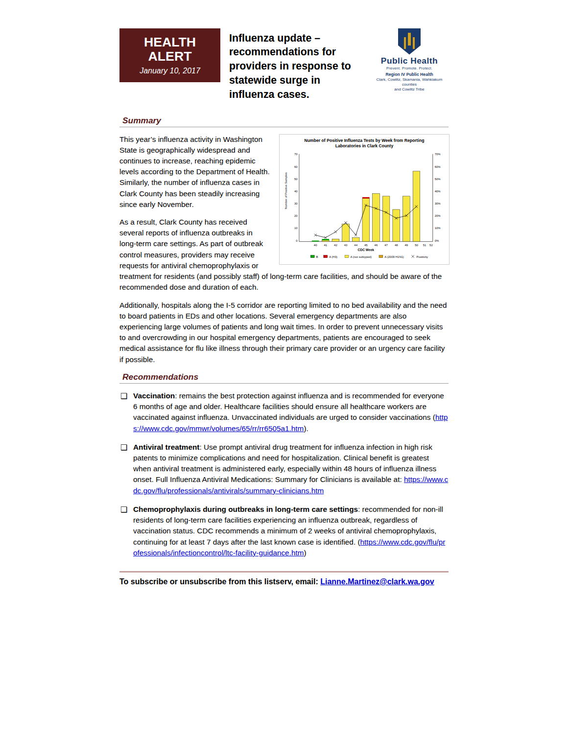HEALTH
ALERT
January 10, 2017
Influenza update – recommendations for providers in response to statewide surge in influenza cases.
Public Health
Prevent. Promote. Protect.
Region IV Public Health
Clark, Cowlitz, Skamania, Wahkiakum counties
and Cowlitz Tribe
Summary
This year’s influenza activity in Washington State is geographically widespread and continues to increase, reaching epidemic levels according to the Department of Health. Similarly, the number of influenza cases in Clark County has been steadily increasing since early November.
As a result, Clark County has received several reports of influenza outbreaks in long-term care settings. As part of outbreak control measures, providers may receive requests for antiviral chemoprophylaxis or treatment for residents (and possibly staff) of long-term care facilities, and should be aware of the recommended dose and duration of each.
Additionally, hospitals along the I-5 corridor are reporting limited to no bed availability and the need to board patients in EDs and other locations. Several emergency departments are also experiencing large volumes of patients and long wait times. In order to prevent unnecessary visits to and overcrowding in our hospital emergency departments, patients are encouraged to seek medical assistance for flu like illness through their primary care provider or an urgency care facility if possible.
Recommendations
Vaccination: remains the best protection against influenza and is recommended for everyone 6 months of age and older. Healthcare facilities should ensure all healthcare workers are vaccinated against influenza. Unvaccinated individuals are urged to consider vaccinations (https://www.cdc.gov/mmwr/volumes/65/rr/rr6505a1.htm).
Antiviral treatment: Use prompt antiviral drug treatment for influenza infection in high risk patents to minimize complications and need for hospitalization. Clinical benefit is greatest when antiviral treatment is administered early, especially within 48 hours of influenza illness onset. Full Influenza Antiviral Medications: Summary for Clinicians is available at: https://www.cdc.gov/flu/professionals/antivirals/summary-clinicians.htm
Chemoprophylaxis during outbreaks in long-term care settings: recommended for non-ill residents of long-term care facilities experiencing an influenza outbreak, regardless of vaccination status. CDC recommends a minimum of 2 weeks of antiviral chemoprophylaxis, continuing for at least 7 days after the last known case is identified. (https://www.cdc.gov/flu/professionals/infectioncontrol/ltc-facility-guidance.htm)
To subscribe or unsubscribe from this listserv, email: Lianne.Martinez@clark.wa.gov